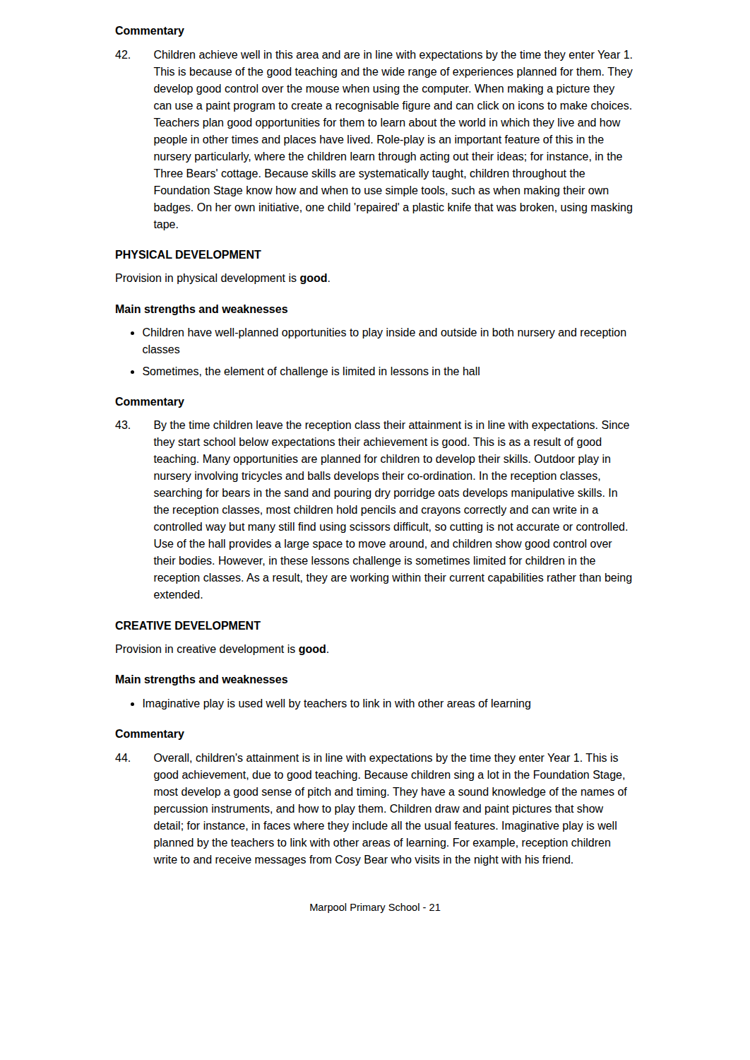Commentary
42.
Children achieve well in this area and are in line with expectations by the time they enter Year 1. This is because of the good teaching and the wide range of experiences planned for them. They develop good control over the mouse when using the computer. When making a picture they can use a paint program to create a recognisable figure and can click on icons to make choices. Teachers plan good opportunities for them to learn about the world in which they live and how people in other times and places have lived. Role-play is an important feature of this in the nursery particularly, where the children learn through acting out their ideas; for instance, in the Three Bears' cottage. Because skills are systematically taught, children throughout the Foundation Stage know how and when to use simple tools, such as when making their own badges. On her own initiative, one child 'repaired' a plastic knife that was broken, using masking tape.
Physical development
Provision in physical development is good.
Main strengths and weaknesses
Children have well-planned opportunities to play inside and outside in both nursery and reception classes
Sometimes, the element of challenge is limited in lessons in the hall
Commentary
43.
By the time children leave the reception class their attainment is in line with expectations. Since they start school below expectations their achievement is good. This is as a result of good teaching. Many opportunities are planned for children to develop their skills. Outdoor play in nursery involving tricycles and balls develops their co-ordination. In the reception classes, searching for bears in the sand and pouring dry porridge oats develops manipulative skills. In the reception classes, most children hold pencils and crayons correctly and can write in a controlled way but many still find using scissors difficult, so cutting is not accurate or controlled. Use of the hall provides a large space to move around, and children show good control over their bodies. However, in these lessons challenge is sometimes limited for children in the reception classes. As a result, they are working within their current capabilities rather than being extended.
Creative development
Provision in creative development is good.
Main strengths and weaknesses
Imaginative play is used well by teachers to link in with other areas of learning
Commentary
44.
Overall, children's attainment is in line with expectations by the time they enter Year 1. This is good achievement, due to good teaching. Because children sing a lot in the Foundation Stage, most develop a good sense of pitch and timing. They have a sound knowledge of the names of percussion instruments, and how to play them. Children draw and paint pictures that show detail; for instance, in faces where they include all the usual features. Imaginative play is well planned by the teachers to link with other areas of learning. For example, reception children write to and receive messages from Cosy Bear who visits in the night with his friend.
Marpool Primary School - 21